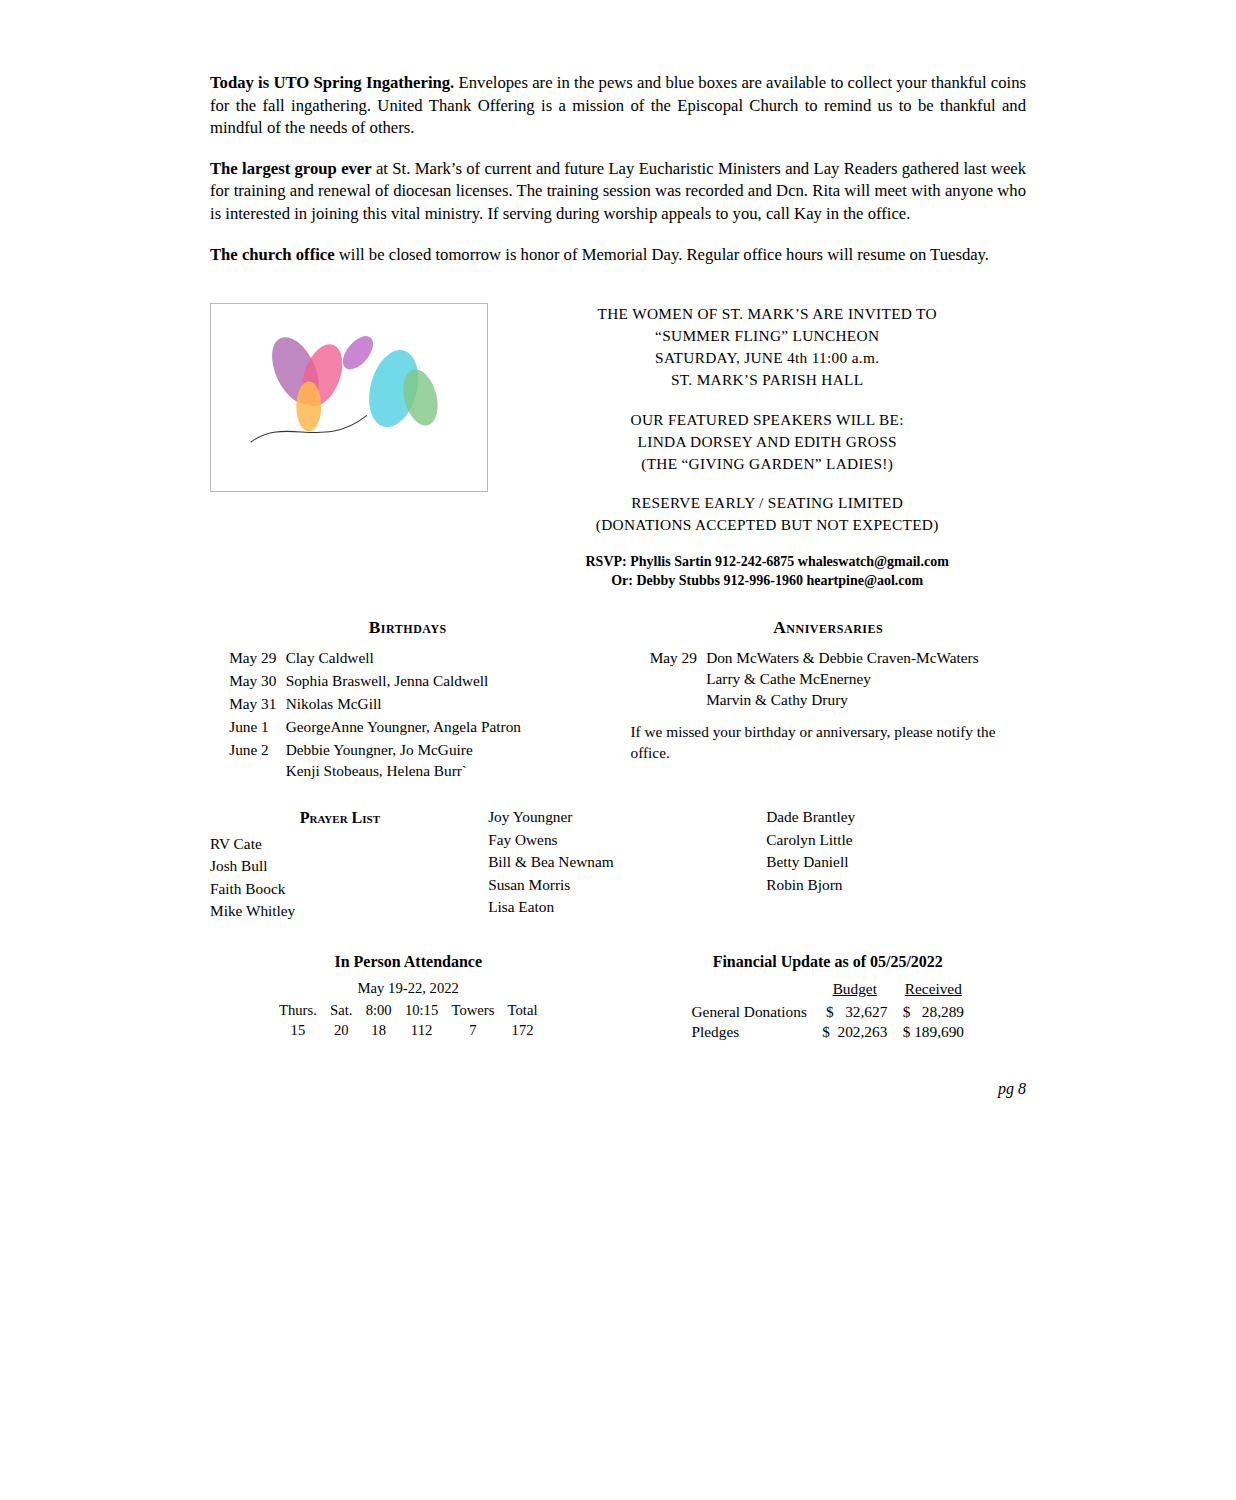Today is UTO Spring Ingathering. Envelopes are in the pews and blue boxes are available to collect your thankful coins for the fall ingathering. United Thank Offering is a mission of the Episcopal Church to remind us to be thankful and mindful of the needs of others.
The largest group ever at St. Mark’s of current and future Lay Eucharistic Ministers and Lay Readers gathered last week for training and renewal of diocesan licenses. The training session was recorded and Dcn. Rita will meet with anyone who is interested in joining this vital ministry. If serving during worship appeals to you, call Kay in the office.
The church office will be closed tomorrow is honor of Memorial Day. Regular office hours will resume on Tuesday.
THE WOMEN OF ST. MARK’S ARE INVITED TO
“SUMMER FLING” LUNCHEON
SATURDAY, JUNE 4th 11:00 a.m.
ST. MARK’S PARISH HALL
OUR FEATURED SPEAKERS WILL BE:
LINDA DORSEY AND EDITH GROSS
(THE “GIVING GARDEN” LADIES!)
RESERVE EARLY / SEATING LIMITED
(DONATIONS ACCEPTED BUT NOT EXPECTED)
RSVP: Phyllis Sartin 912-242-6875 whaleswatch@gmail.com
Or: Debby Stubbs 912-996-1960 heartpine@aol.com
Birthdays
| May 29 | Clay Caldwell |
| May 30 | Sophia Braswell, Jenna Caldwell |
| May 31 | Nikolas McGill |
| June 1 | GeorgeAnne Youngner, Angela Patron |
| June 2 | Debbie Youngner, Jo McGuire Kenji Stobeaus, Helena Burr` |
Anniversaries
| May 29 | Don McWaters & Debbie Craven-McWaters Larry & Cathe McEnerney Marvin & Cathy Drury |
If we missed your birthday or anniversary, please notify the office.
Prayer List
RV Cate
Josh Bull
Faith Boock
Mike Whitley
Joy Youngner
Fay Owens
Bill & Bea Newnam
Susan Morris
Lisa Eaton
Dade Brantley
Carolyn Little
Betty Daniell
Robin Bjorn
In Person Attendance
May 19-22, 2022
| Thurs. | Sat. | 8:00 | 10:15 | Towers | Total |
| --- | --- | --- | --- | --- | --- |
| 15 | 20 | 18 | 112 | 7 | 172 |
Financial Update as of 05/25/2022
| | Budget | Received |
| --- | --- | --- |
| General Donations | $ 32,627 | $ 28,289 |
| Pledges | $ 202,263 | $ 189,690 |
pg 8